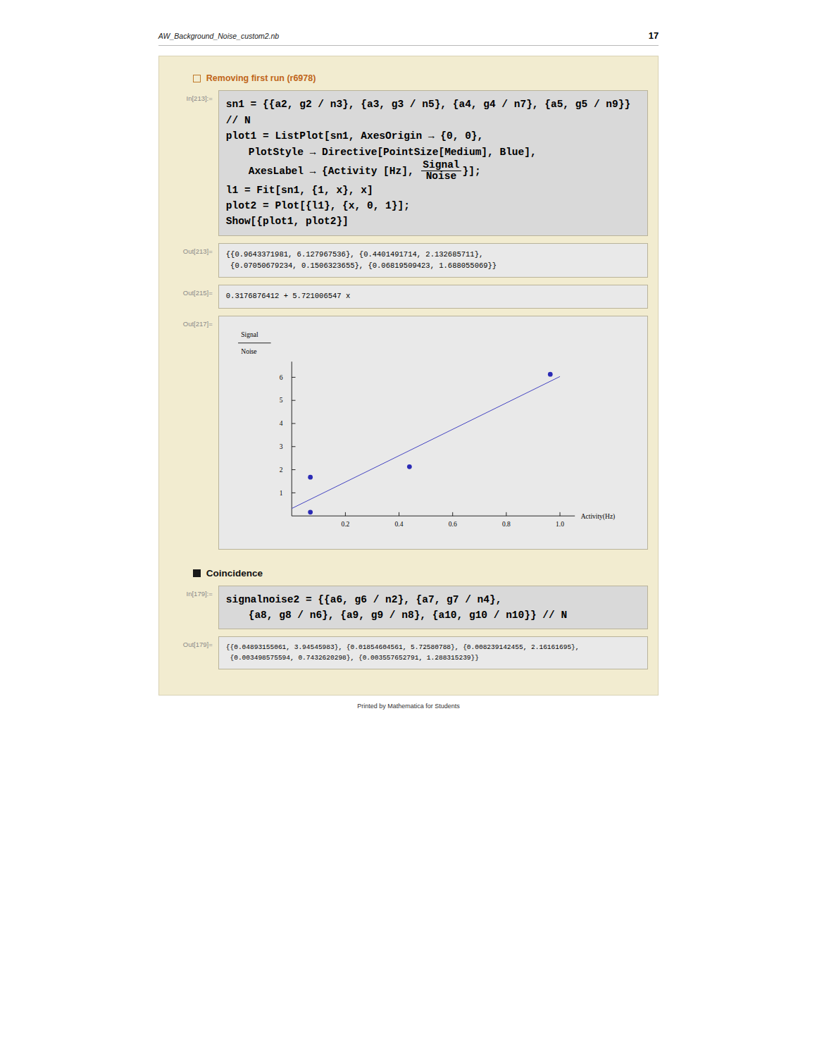AW_Background_Noise_custom2.nb
17
Removing first run (r6978)
In[213]:=
sn1 = {{a2, g2 / n3}, {a3, g3 / n5}, {a4, g4 / n7}, {a5, g5 / n9}} // N
plot1 = ListPlot[sn1, AxesOrigin → {0, 0},
PlotStyle → Directive[PointSize[Medium], Blue],
AxesLabel → {Activity [Hz], Signal Noise}];
l1 = Fit[sn1, {1, x}, x]
plot2 = Plot[{l1}, {x, 0, 1}];
Show[{plot1, plot2}]
Out[213]=
{{0.9643371981, 6.127967536}, {0.4401491714, 2.132685711},
{0.07050679234, 0.1506323655}, {0.06819509423, 1.688055069}}
Out[215]=
0.3176876412 + 5.721006547 x
Out[217]=
Signal Noise 1 2 3 4 5 6 0.2 0.4 0.6 0.8 1.0 Activity(Hz) Fit line: y = 0.3177 + 5.721 x ; at x=0 -> 0.3177 (y px = 262 - 0.3177*31 = 252.2) at x=1 -> 6.0387 (y px = 262 - 6.0387*31 = 74.8)
Coincidence
In[179]:=
signalnoise2 = {{a6, g6 / n2}, {a7, g7 / n4},
{a8, g8 / n6}, {a9, g9 / n8}, {a10, g10 / n10}} // N
Out[179]=
{{0.04893155061, 3.94545983}, {0.01854604561, 5.72580788}, {0.008239142455, 2.16161695},
{0.003498575594, 0.7432620298}, {0.003557652791, 1.288315239}}
Printed by Mathematica for Students